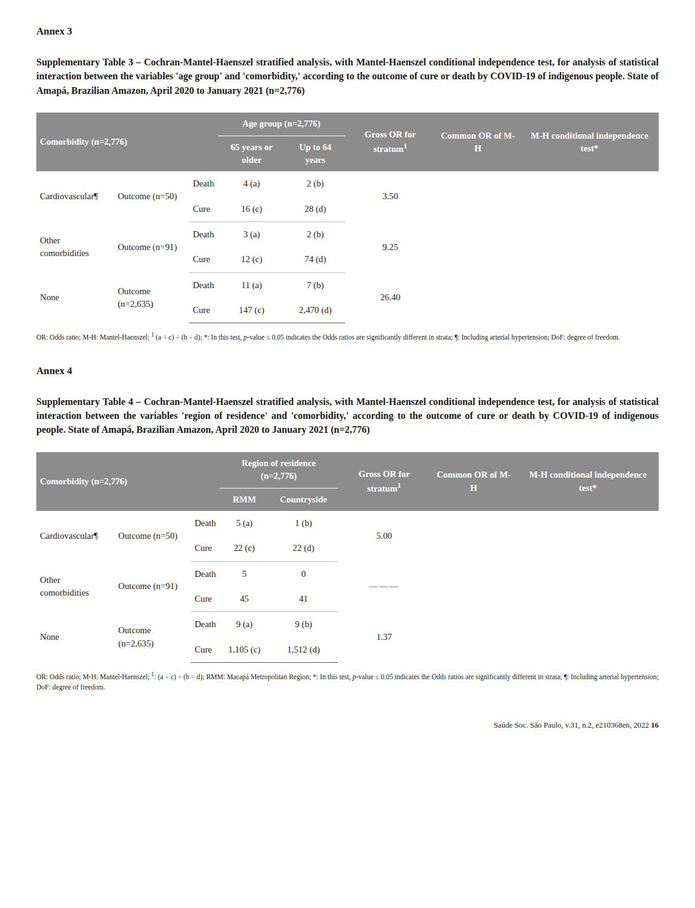Annex 3
Supplementary Table 3 – Cochran-Mantel-Haenszel stratified analysis, with Mantel-Haenszel conditional independence test, for analysis of statistical interaction between the variables 'age group' and 'comorbidity,' according to the outcome of cure or death by COVID-19 of indigenous people. State of Amapá, Brazilian Amazon, April 2020 to January 2021 (n=2,776)
| Comorbidity (n=2,776) | Age group (n=2,776) | Gross OR for stratum 1 | Common OR of M-H | M-H conditional independence test* |
| --- | --- | --- | --- | --- |
| 65 years or older | Up to 64 years |
| Cardiovascular¶ | Outcome (n=50) | Death | 4 (a) | 2 (b) | 3.50 | | |
| Cure | 16 (c) | 28 (d) |
| Other comorbidities | Outcome (n=91) | Death | 3 (a) | 2 (b) | 9.25 |
| Cure | 12 (c) | 74 (d) |
| None | Outcome (n=2,635) | Death | 11 (a) | 7 (b) | 26.40 |
| Cure | 147 (c) | 2,470 (d) |
OR: Odds ratio; M-H: Mantel-Haenszel; 1 (a ÷ c) ÷ (b ÷ d); *: In this test, p-value ≤ 0.05 indicates the Odds ratios are significantly different in strata; ¶: Including arterial hypertension; DoF: degree of freedom.
Annex 4
Supplementary Table 4 – Cochran-Mantel-Haenszel stratified analysis, with Mantel-Haenszel conditional independence test, for analysis of statistical interaction between the variables 'region of residence' and 'comorbidity,' according to the outcome of cure or death by COVID-19 of indigenous people. State of Amapá, Brazilian Amazon, April 2020 to January 2021 (n=2,776)
| Comorbidity (n=2,776) | Region of residence (n=2,776) | Gross OR for stratum 1 | Common OR of M-H | M-H conditional independence test* |
| --- | --- | --- | --- | --- |
| RMM | Countryside |
| Cardiovascular¶ | Outcome (n=50) | Death | 5 (a) | 1 (b) | 5.00 | | |
| Cure | 22 (c) | 22 (d) |
| Other comorbidities | Outcome (n=91) | Death | 5 | 0 | ——— |
| Cure | 45 | 41 |
| None | Outcome (n=2,635) | Death | 9 (a) | 9 (b) | 1.37 |
| Cure | 1,105 (c) | 1,512 (d) |
OR: Odds ratio; M-H: Mantel-Haenszel; 1: (a ÷ c) ÷ (b ÷ d); RMM: Macapá Metropolitan Region; *: In this test, p-value ≤ 0.05 indicates the Odds ratios are significantly different in strata; ¶: Including arterial hypertension; DoF: degree of freedom.
Saúde Soc. São Paulo, v.31, n.2, e210368en, 2022 16